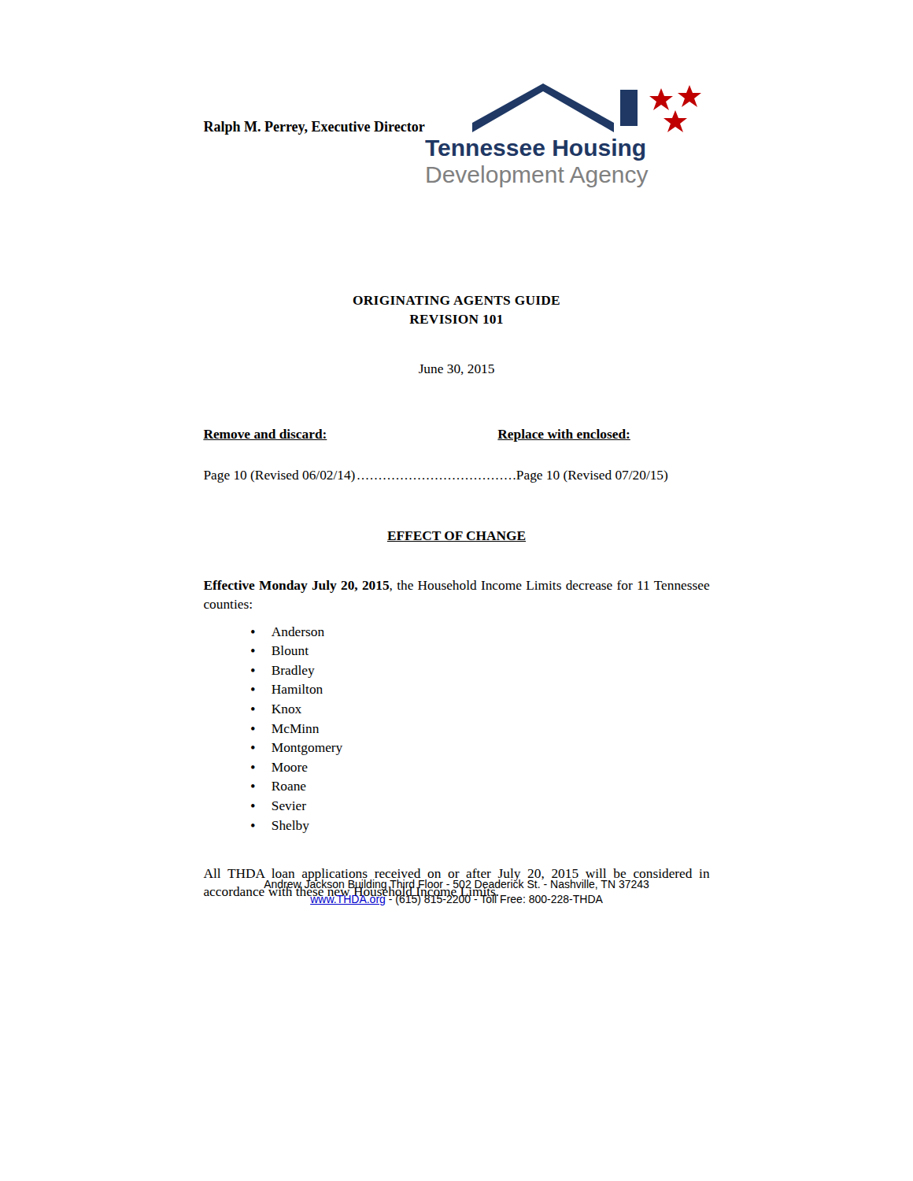Ralph M. Perrey, Executive Director
Tennessee Housing Development Agency
ORIGINATING AGENTS GUIDE
REVISION 101
June 30, 2015
Remove and discard:
Replace with enclosed:
Page 10 (Revised 06/02/14) ..................................................... Page 10 (Revised 07/20/15)
EFFECT OF CHANGE
Effective Monday July 20, 2015, the Household Income Limits decrease for 11 Tennessee counties:
Anderson
Blount
Bradley
Hamilton
Knox
McMinn
Montgomery
Moore
Roane
Sevier
Shelby
All THDA loan applications received on or after July 20, 2015 will be considered in accordance with these new Household Income Limits.
Andrew Jackson Building Third Floor - 502 Deaderick St. - Nashville, TN 37243
www.THDA.org - (615) 815-2200 - Toll Free: 800-228-THDA